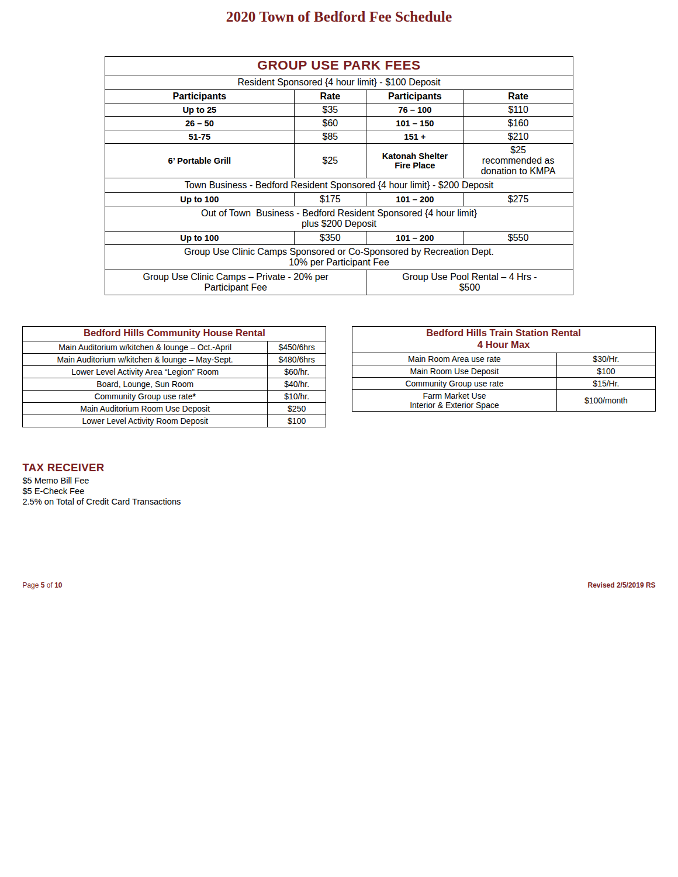2020 Town of Bedford Fee Schedule
| GROUP USE PARK FEES |
| Resident Sponsored {4 hour limit} - $100 Deposit |
| Participants | Rate | Participants | Rate |
| Up to 25 | $35 | 76 – 100 | $110 |
| 26 – 50 | $60 | 101 – 150 | $160 |
| 51-75 | $85 | 151 + | $210 |
| 6’ Portable Grill | $25 | Katonah Shelter Fire Place | $25 recommended as donation to KMPA |
| Town Business - Bedford Resident Sponsored {4 hour limit} - $200 Deposit |
| Up to 100 | $175 | 101 – 200 | $275 |
| Out of Town Business - Bedford Resident Sponsored {4 hour limit} plus $200 Deposit |
| Up to 100 | $350 | 101 – 200 | $550 |
| Group Use Clinic Camps Sponsored or Co-Sponsored by Recreation Dept. 10% per Participant Fee |
| Group Use Clinic Camps – Private - 20% per Participant Fee | Group Use Pool Rental – 4 Hrs - $500 |
| / Bedford Hills Community House Rental / / Main Auditorium w/kitchen & lounge – Oct.-April / $450/6hrs / / Main Auditorium w/kitchen & lounge – May-Sept. / $480/6hrs / / Lower Level Activity Area “Legion” Room / $60/hr. / / Board, Lounge, Sun Room / $40/hr. / / Community Group use rate * / $10/hr. / / Main Auditorium Room Use Deposit / $250 / / Lower Level Activity Room Deposit / $100 / | | / Bedford Hills Train Station Rental 4 Hour Max / / Main Room Area use rate / $30/Hr. / / Main Room Use Deposit / $100 / / Community Group use rate / $15/Hr. / / Farm Market Use Interior & Exterior Space / $100/month / |
TAX RECEIVER
$5 Memo Bill Fee
$5 E-Check Fee
2.5% on Total of Credit Card Transactions
Page 5 of 10 Revised 2/5/2019 RS